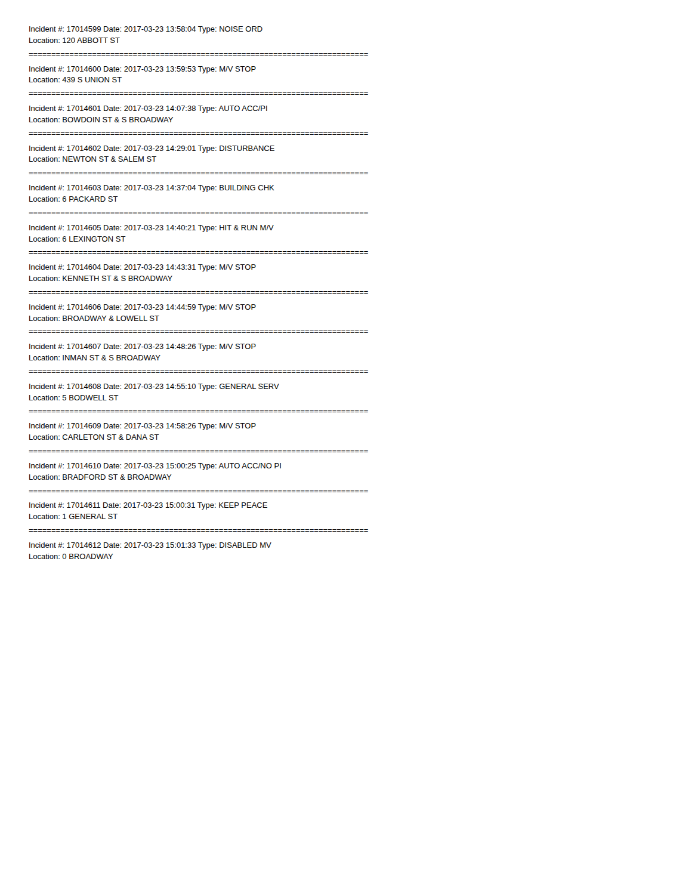Incident #: 17014599 Date: 2017-03-23 13:58:04 Type: NOISE ORD
Location: 120 ABBOTT ST
===========================================================================
Incident #: 17014600 Date: 2017-03-23 13:59:53 Type: M/V STOP
Location: 439 S UNION ST
===========================================================================
Incident #: 17014601 Date: 2017-03-23 14:07:38 Type: AUTO ACC/PI
Location: BOWDOIN ST & S BROADWAY
===========================================================================
Incident #: 17014602 Date: 2017-03-23 14:29:01 Type: DISTURBANCE
Location: NEWTON ST & SALEM ST
===========================================================================
Incident #: 17014603 Date: 2017-03-23 14:37:04 Type: BUILDING CHK
Location: 6 PACKARD ST
===========================================================================
Incident #: 17014605 Date: 2017-03-23 14:40:21 Type: HIT & RUN M/V
Location: 6 LEXINGTON ST
===========================================================================
Incident #: 17014604 Date: 2017-03-23 14:43:31 Type: M/V STOP
Location: KENNETH ST & S BROADWAY
===========================================================================
Incident #: 17014606 Date: 2017-03-23 14:44:59 Type: M/V STOP
Location: BROADWAY & LOWELL ST
===========================================================================
Incident #: 17014607 Date: 2017-03-23 14:48:26 Type: M/V STOP
Location: INMAN ST & S BROADWAY
===========================================================================
Incident #: 17014608 Date: 2017-03-23 14:55:10 Type: GENERAL SERV
Location: 5 BODWELL ST
===========================================================================
Incident #: 17014609 Date: 2017-03-23 14:58:26 Type: M/V STOP
Location: CARLETON ST & DANA ST
===========================================================================
Incident #: 17014610 Date: 2017-03-23 15:00:25 Type: AUTO ACC/NO PI
Location: BRADFORD ST & BROADWAY
===========================================================================
Incident #: 17014611 Date: 2017-03-23 15:00:31 Type: KEEP PEACE
Location: 1 GENERAL ST
===========================================================================
Incident #: 17014612 Date: 2017-03-23 15:01:33 Type: DISABLED MV
Location: 0 BROADWAY